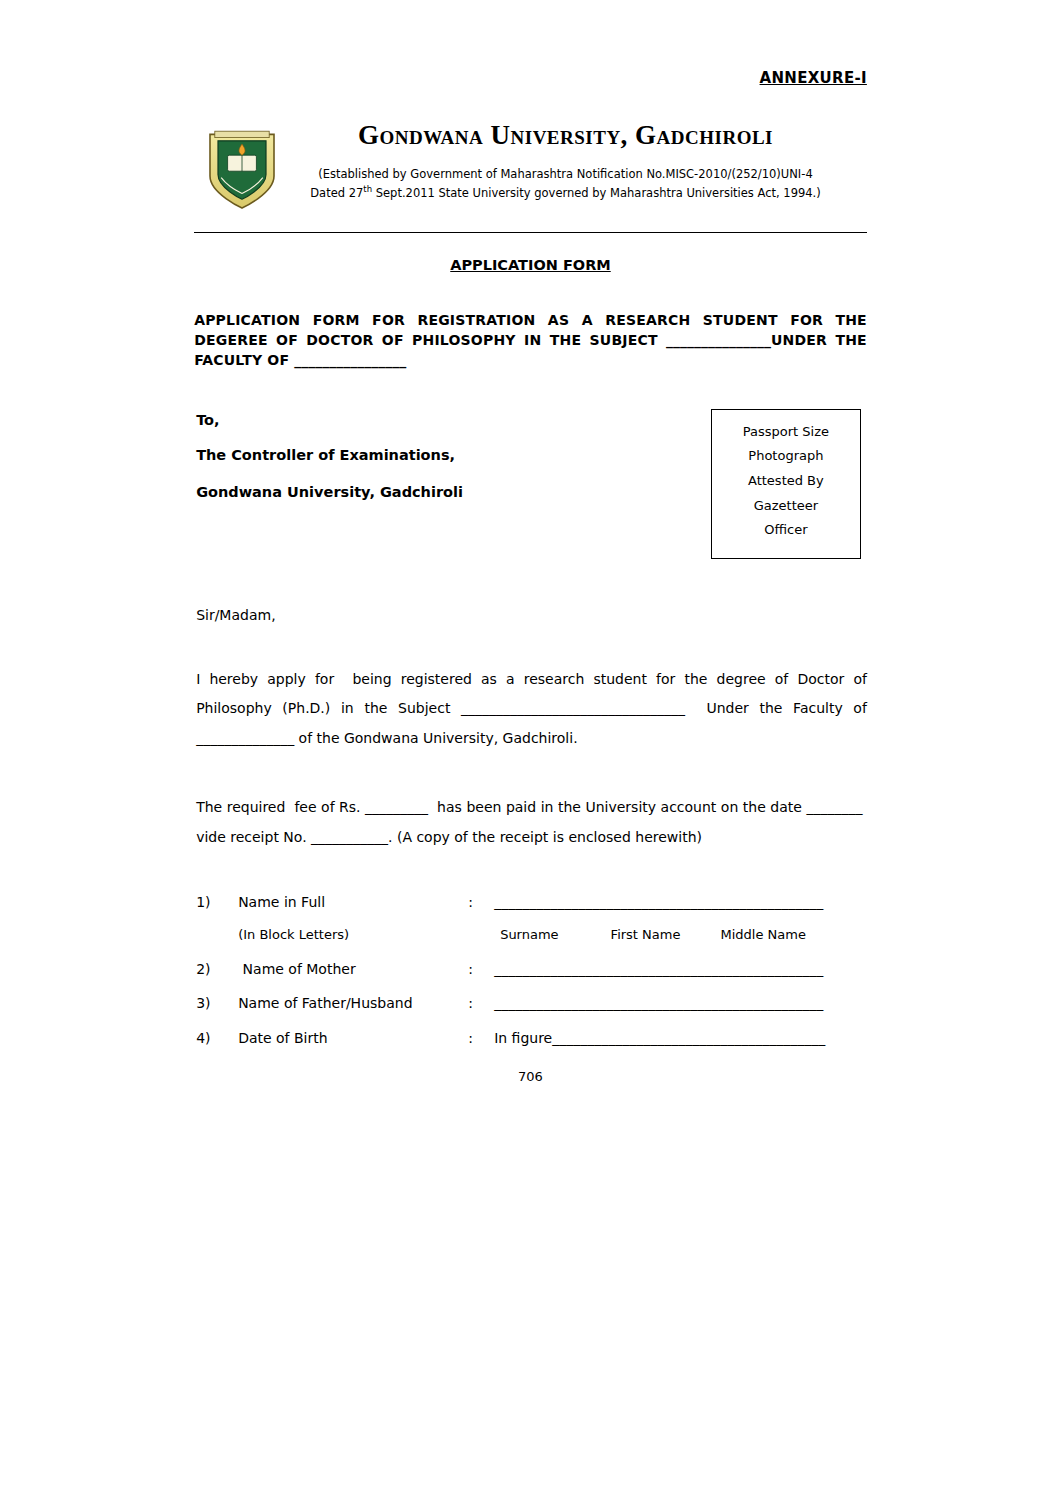ANNEXURE-I
Gondwana University, Gadchiroli
(Established by Government of Maharashtra Notification No.MISC-2010/(252/10)UNI-4
Dated 27th Sept.2011 State University governed by Maharashtra Universities Act, 1994.)
APPLICATION FORM
APPLICATION FORM FOR REGISTRATION AS A RESEARCH STUDENT FOR THE DEGEREE OF DOCTOR OF PHILOSOPHY IN THE SUBJECT _______________UNDER THE FACULTY OF ________________
To,
The Controller of Examinations,
Gondwana University, Gadchiroli
Passport Size
Photograph
Attested By
Gazetteer
Officer
Sir/Madam,
I hereby apply for being registered as a research student for the degree of Doctor of Philosophy (Ph.D.) in the Subject ________________________________ Under the Faculty of ______________ of the Gondwana University, Gadchiroli.
The required fee of Rs. _________ has been paid in the University account on the date ________ vide receipt No. ___________. (A copy of the receipt is enclosed herewith)
| 1) | Name in Full | : | _______________________________________________ |
| | (In Block Letters) | | Surname First Name Middle Name |
| 2) | Name of Mother | : | _______________________________________________ |
| 3) | Name of Father/Husband | : | _______________________________________________ |
| 4) | Date of Birth | : | In figure_______________________________________ |
706